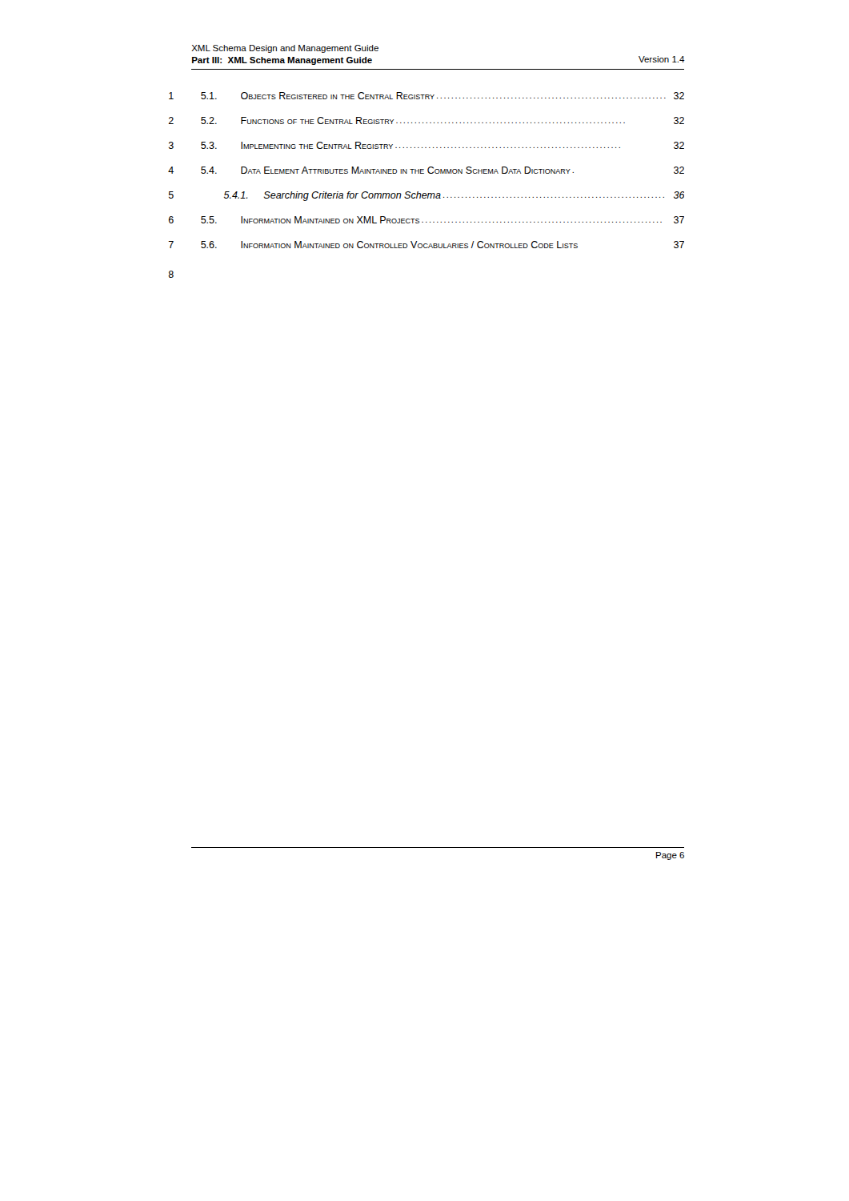XML Schema Design and Management Guide
Part III: XML Schema Management Guide
Version 1.4
1
5.1.
Objects Registered in the Central Registry ............................................................... 32
2
5.2.
Functions of the Central Registry .............................................................. 32
3
5.3.
Implementing the Central Registry ............................................................. 32
4
5.4.
Data Element Attributes Maintained in the Common Schema Data Dictionary . 32
5
5.4.1.
Searching Criteria for Common Schema ..................................................................... 36
6
5.5.
Information Maintained on XML Projects ................................................................. 37
7
5.6.
Information Maintained on Controlled Vocabularies / Controlled Code Lists 37
8
Page 6